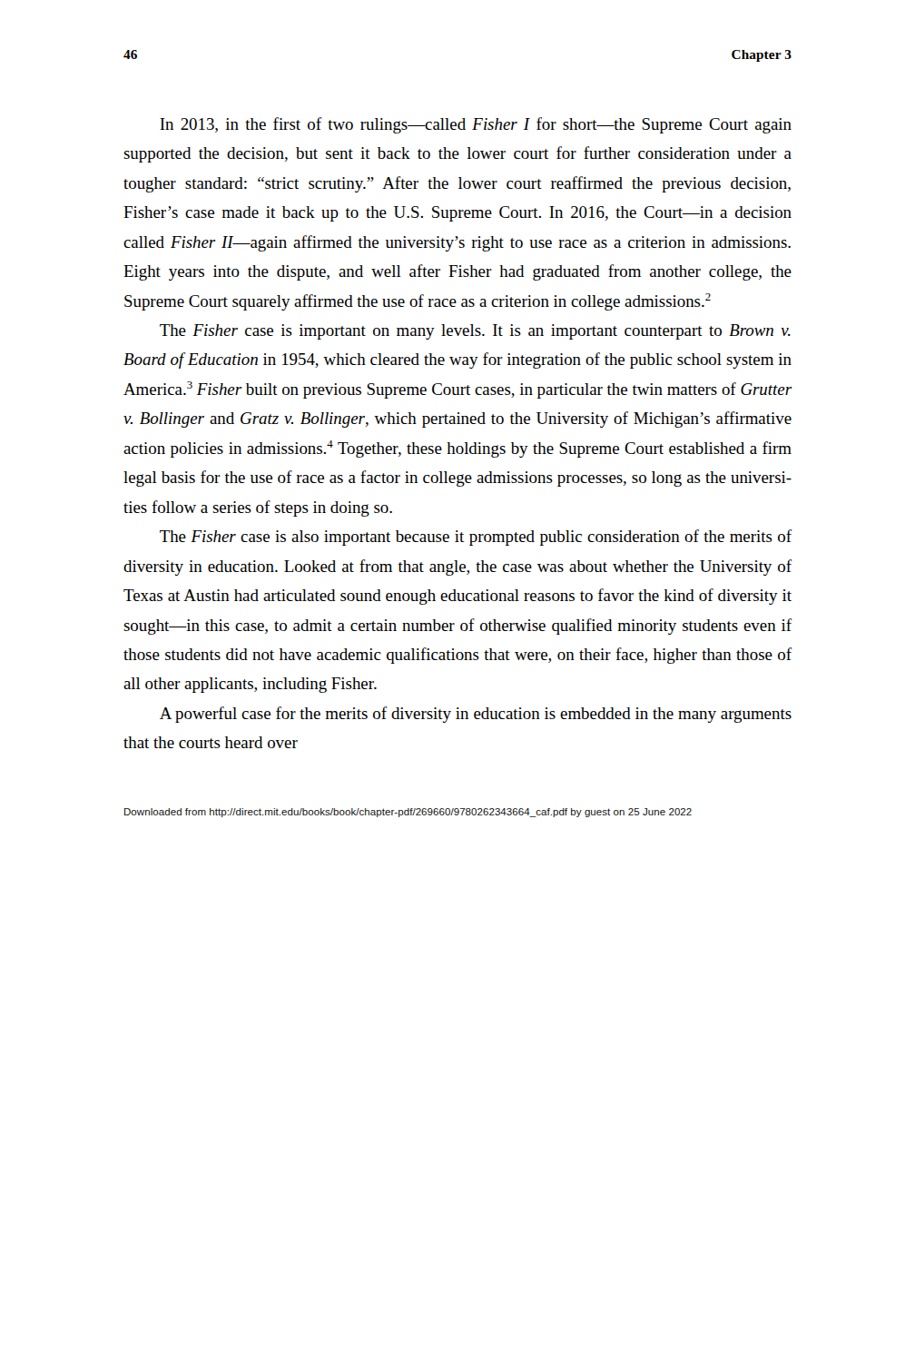46 Chapter 3
In 2013, in the first of two rulings—called Fisher I for short—the Supreme Court again supported the decision, but sent it back to the lower court for further consideration under a tougher standard: “strict scrutiny.” After the lower court reaffirmed the previous decision, Fisher’s case made it back up to the U.S. Supreme Court. In 2016, the Court—in a decision called Fisher II—again affirmed the university’s right to use race as a criterion in admissions. Eight years into the dispute, and well after Fisher had graduated from another college, the Supreme Court squarely affirmed the use of race as a criterion in college admissions.2
The Fisher case is important on many levels. It is an important counterpart to Brown v. Board of Education in 1954, which cleared the way for integration of the public school system in America.3 Fisher built on previous Supreme Court cases, in particular the twin matters of Grutter v. Bollinger and Gratz v. Bollinger, which pertained to the University of Michigan’s affirmative action policies in admissions.4 Together, these holdings by the Supreme Court established a firm legal basis for the use of race as a factor in college admissions processes, so long as the universities follow a series of steps in doing so.
The Fisher case is also important because it prompted public consideration of the merits of diversity in education. Looked at from that angle, the case was about whether the University of Texas at Austin had articulated sound enough educational reasons to favor the kind of diversity it sought—in this case, to admit a certain number of otherwise qualified minority students even if those students did not have academic qualifications that were, on their face, higher than those of all other applicants, including Fisher.
A powerful case for the merits of diversity in education is embedded in the many arguments that the courts heard over
Downloaded from http://direct.mit.edu/books/book/chapter-pdf/269660/9780262343664_caf.pdf by guest on 25 June 2022